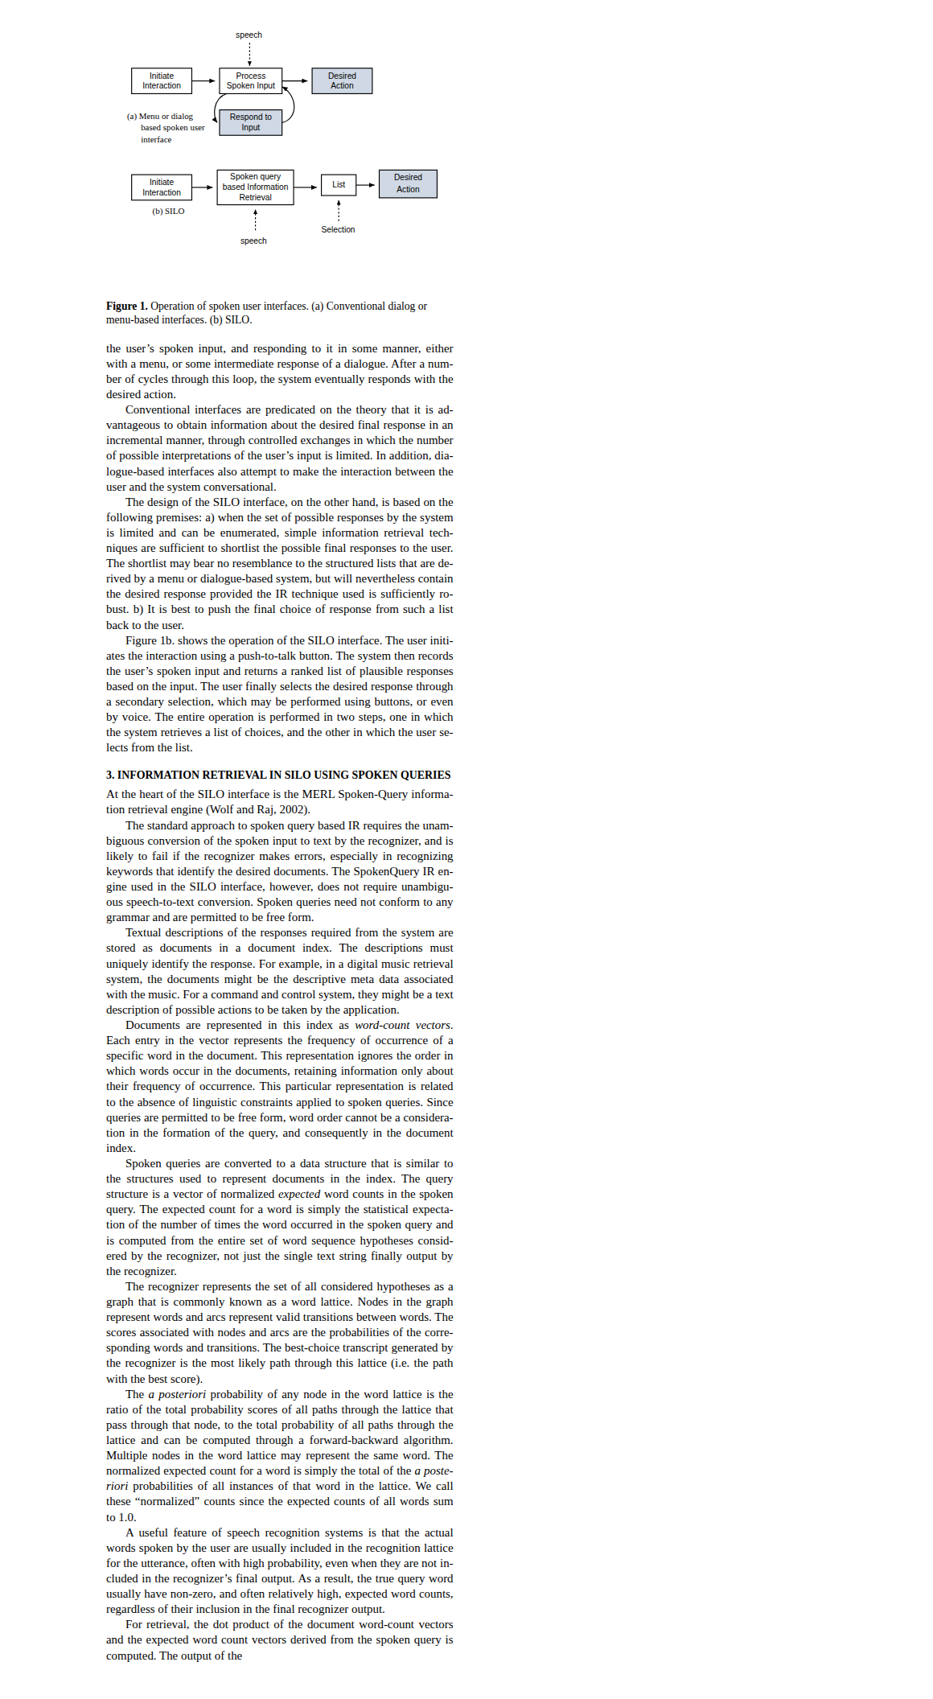speech Initiate Interaction Process Spoken Input Desired Action Respond to Input (a) Menu or dialog based spoken user interface Initiate Interaction Spoken query based Information Retrieval List Desired Action speech Selection (b) SILO
Figure 1. Operation of spoken user interfaces. (a) Conventional dialog or menu-based interfaces. (b) SILO.
the user’s spoken input, and responding to it in some manner, either with a menu, or some intermediate response of a dialogue. After a number of cycles through this loop, the system eventually responds with the desired action.
Conventional interfaces are predicated on the theory that it is advantageous to obtain information about the desired final response in an incremental manner, through controlled exchanges in which the number of possible interpretations of the user’s input is limited. In addition, dialogue-based interfaces also attempt to make the interaction between the user and the system conversational.
The design of the SILO interface, on the other hand, is based on the following premises: a) when the set of possible responses by the system is limited and can be enumerated, simple information retrieval techniques are sufficient to shortlist the possible final responses to the user. The shortlist may bear no resemblance to the structured lists that are derived by a menu or dialogue-based system, but will nevertheless contain the desired response provided the IR technique used is sufficiently robust. b) It is best to push the final choice of response from such a list back to the user.
Figure 1b. shows the operation of the SILO interface. The user initiates the interaction using a push-to-talk button. The system then records the user’s spoken input and returns a ranked list of plausible responses based on the input. The user finally selects the desired response through a secondary selection, which may be performed using buttons, or even by voice. The entire operation is performed in two steps, one in which the system retrieves a list of choices, and the other in which the user selects from the list.
3. Information retrieval in SILO using spoken queries
At the heart of the SILO interface is the MERL Spoken-Query information retrieval engine (Wolf and Raj, 2002).
The standard approach to spoken query based IR requires the unambiguous conversion of the spoken input to text by the recognizer, and is likely to fail if the recognizer makes errors, especially in recognizing keywords that identify the desired documents. The SpokenQuery IR engine used in the SILO interface, however, does not require unambiguous speech-to-text conversion. Spoken queries need not conform to any grammar and are permitted to be free form.
Textual descriptions of the responses required from the system are stored as documents in a document index. The descriptions must uniquely identify the response. For example, in a digital music retrieval system, the documents might be the descriptive meta data associated with the music. For a command and control system, they might be a text description of possible actions to be taken by the application.
Documents are represented in this index as word-count vectors. Each entry in the vector represents the frequency of occurrence of a specific word in the document. This representation ignores the order in which words occur in the documents, retaining information only about their frequency of occurrence. This particular representation is related to the absence of linguistic constraints applied to spoken queries. Since queries are permitted to be free form, word order cannot be a consideration in the formation of the query, and consequently in the document index.
Spoken queries are converted to a data structure that is similar to the structures used to represent documents in the index. The query structure is a vector of normalized expected word counts in the spoken query. The expected count for a word is simply the statistical expectation of the number of times the word occurred in the spoken query and is computed from the entire set of word sequence hypotheses considered by the recognizer, not just the single text string finally output by the recognizer.
The recognizer represents the set of all considered hypotheses as a graph that is commonly known as a word lattice. Nodes in the graph represent words and arcs represent valid transitions between words. The scores associated with nodes and arcs are the probabilities of the corresponding words and transitions. The best-choice transcript generated by the recognizer is the most likely path through this lattice (i.e. the path with the best score).
The a posteriori probability of any node in the word lattice is the ratio of the total probability scores of all paths through the lattice that pass through that node, to the total probability of all paths through the lattice and can be computed through a forward-backward algorithm. Multiple nodes in the word lattice may represent the same word. The normalized expected count for a word is simply the total of the a posteriori probabilities of all instances of that word in the lattice. We call these “normalized” counts since the expected counts of all words sum to 1.0.
A useful feature of speech recognition systems is that the actual words spoken by the user are usually included in the recognition lattice for the utterance, often with high probability, even when they are not included in the recognizer’s final output. As a result, the true query word usually have non-zero, and often relatively high, expected word counts, regardless of their inclusion in the final recognizer output.
For retrieval, the dot product of the document word-count vectors and the expected word count vectors derived from the spoken query is computed. The output of the